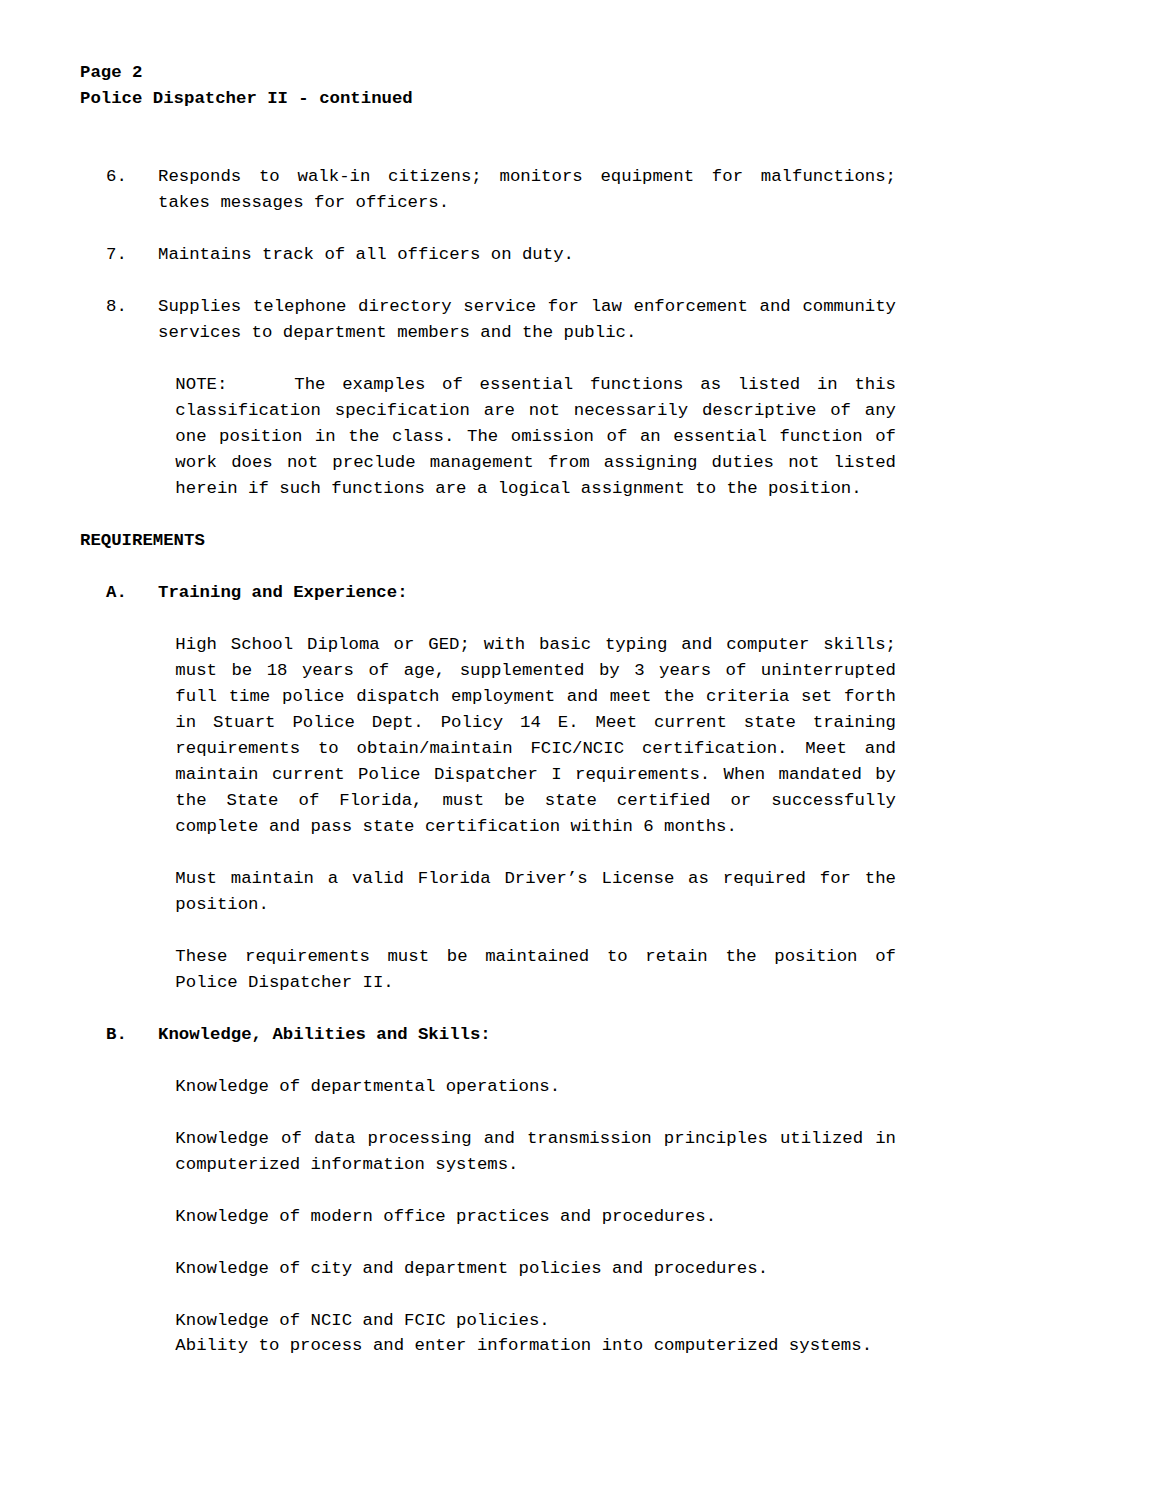Page 2
Police Dispatcher II - continued
6. Responds to walk-in citizens; monitors equipment for malfunctions; takes messages for officers.
7. Maintains track of all officers on duty.
8. Supplies telephone directory service for law enforcement and community services to department members and the public.
NOTE: The examples of essential functions as listed in this classification specification are not necessarily descriptive of any one position in the class. The omission of an essential function of work does not preclude management from assigning duties not listed herein if such functions are a logical assignment to the position.
Requirements
A. Training and Experience:
High School Diploma or GED; with basic typing and computer skills; must be 18 years of age, supplemented by 3 years of uninterrupted full time police dispatch employment and meet the criteria set forth in Stuart Police Dept. Policy 14 E. Meet current state training requirements to obtain/maintain FCIC/NCIC certification. Meet and maintain current Police Dispatcher I requirements. When mandated by the State of Florida, must be state certified or successfully complete and pass state certification within 6 months.
Must maintain a valid Florida Driver’s License as required for the position.
These requirements must be maintained to retain the position of Police Dispatcher II.
B. Knowledge, Abilities and Skills:
Knowledge of departmental operations.
Knowledge of data processing and transmission principles utilized in computerized information systems.
Knowledge of modern office practices and procedures.
Knowledge of city and department policies and procedures.
Knowledge of NCIC and FCIC policies.
Ability to process and enter information into computerized systems.